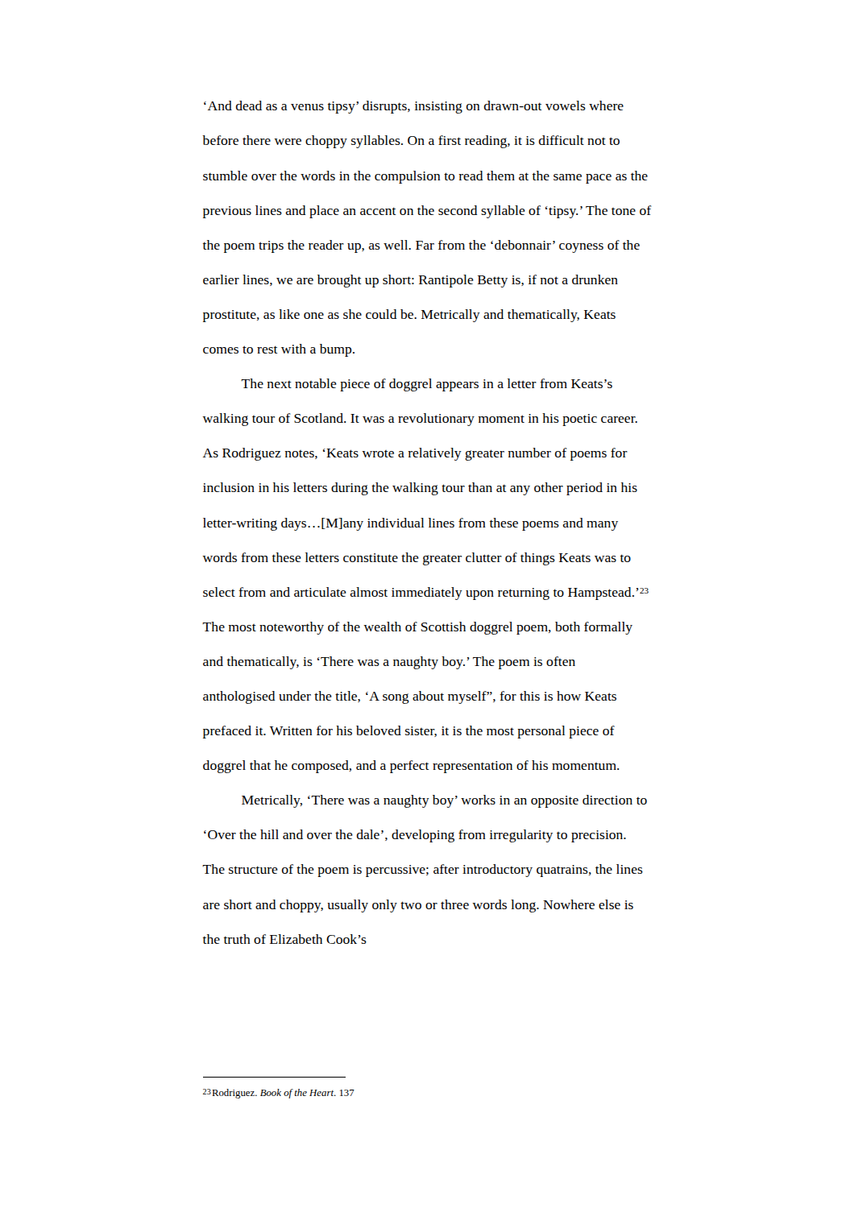‘And dead as a venus tipsy’ disrupts, insisting on drawn-out vowels where before there were choppy syllables. On a first reading, it is difficult not to stumble over the words in the compulsion to read them at the same pace as the previous lines and place an accent on the second syllable of ‘tipsy.’ The tone of the poem trips the reader up, as well. Far from the ‘debonnair’ coyness of the earlier lines, we are brought up short: Rantipole Betty is, if not a drunken prostitute, as like one as she could be. Metrically and thematically, Keats comes to rest with a bump.
The next notable piece of doggrel appears in a letter from Keats’s walking tour of Scotland. It was a revolutionary moment in his poetic career. As Rodriguez notes, ‘Keats wrote a relatively greater number of poems for inclusion in his letters during the walking tour than at any other period in his letter-writing days…[M]any individual lines from these poems and many words from these letters constitute the greater clutter of things Keats was to select from and articulate almost immediately upon returning to Hampstead.’23 The most noteworthy of the wealth of Scottish doggrel poem, both formally and thematically, is ‘There was a naughty boy.’ The poem is often anthologised under the title, ‘A song about myself”, for this is how Keats prefaced it. Written for his beloved sister, it is the most personal piece of doggrel that he composed, and a perfect representation of his momentum.
Metrically, ‘There was a naughty boy’ works in an opposite direction to ‘Over the hill and over the dale’, developing from irregularity to precision. The structure of the poem is percussive; after introductory quatrains, the lines are short and choppy, usually only two or three words long. Nowhere else is the truth of Elizabeth Cook’s
23Rodriguez. Book of the Heart. 137